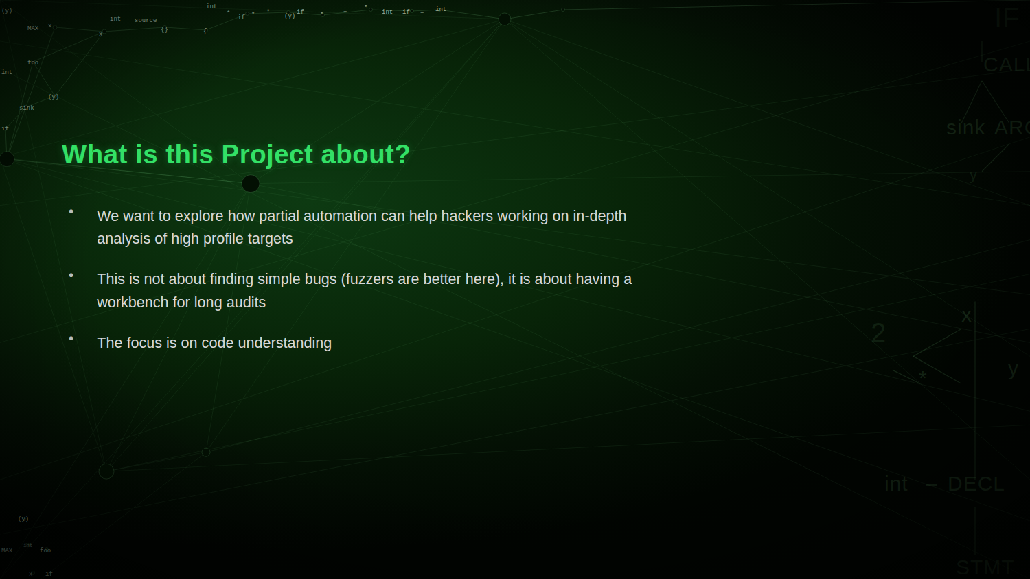(y) MAX x x int source {} { int * if * * (y) if * = * int if = int foo int (y) sink if (y) MAX int foo x if IF CALL sink ARG y x 2 y * int DECL – STMT
What is this Project about?
We want to explore how partial automation can help hackers working on in-depth analysis of high profile targets
This is not about finding simple bugs (fuzzers are better here), it is about having a workbench for long audits
The focus is on code understanding